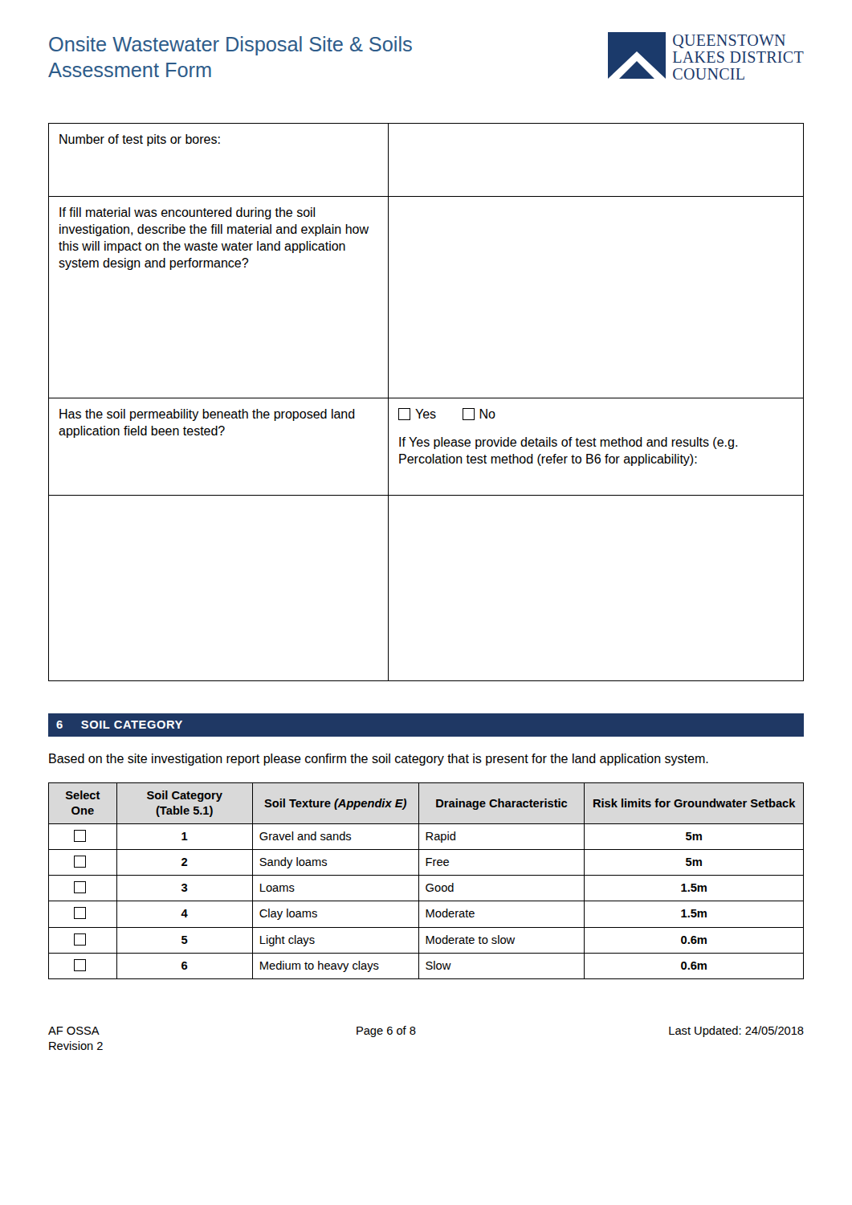Onsite Wastewater Disposal Site & Soils
Assessment Form
QUEENSTOWN
LAKES DISTRICT
COUNCIL
| Number of test pits or bores: | |
| If fill material was encountered during the soil investigation, describe the fill material and explain how this will impact on the waste water land application system design and performance? | |
| Has the soil permeability beneath the proposed land application field been tested? | Yes No If Yes please provide details of test method and results (e.g. Percolation test method (refer to B6 for applicability): |
6 SOIL CATEGORY
Based on the site investigation report please confirm the soil category that is present for the land application system.
| Select One | Soil Category (Table 5.1) | Soil Texture (Appendix E) | Drainage Characteristic | Risk limits for Groundwater Setback |
| --- | --- | --- | --- | --- |
| | 1 | Gravel and sands | Rapid | 5m |
| | 2 | Sandy loams | Free | 5m |
| | 3 | Loams | Good | 1.5m |
| | 4 | Clay loams | Moderate | 1.5m |
| | 5 | Light clays | Moderate to slow | 0.6m |
| | 6 | Medium to heavy clays | Slow | 0.6m |
AF OSSA Revision 2
Page 6 of 8
Last Updated: 24/05/2018